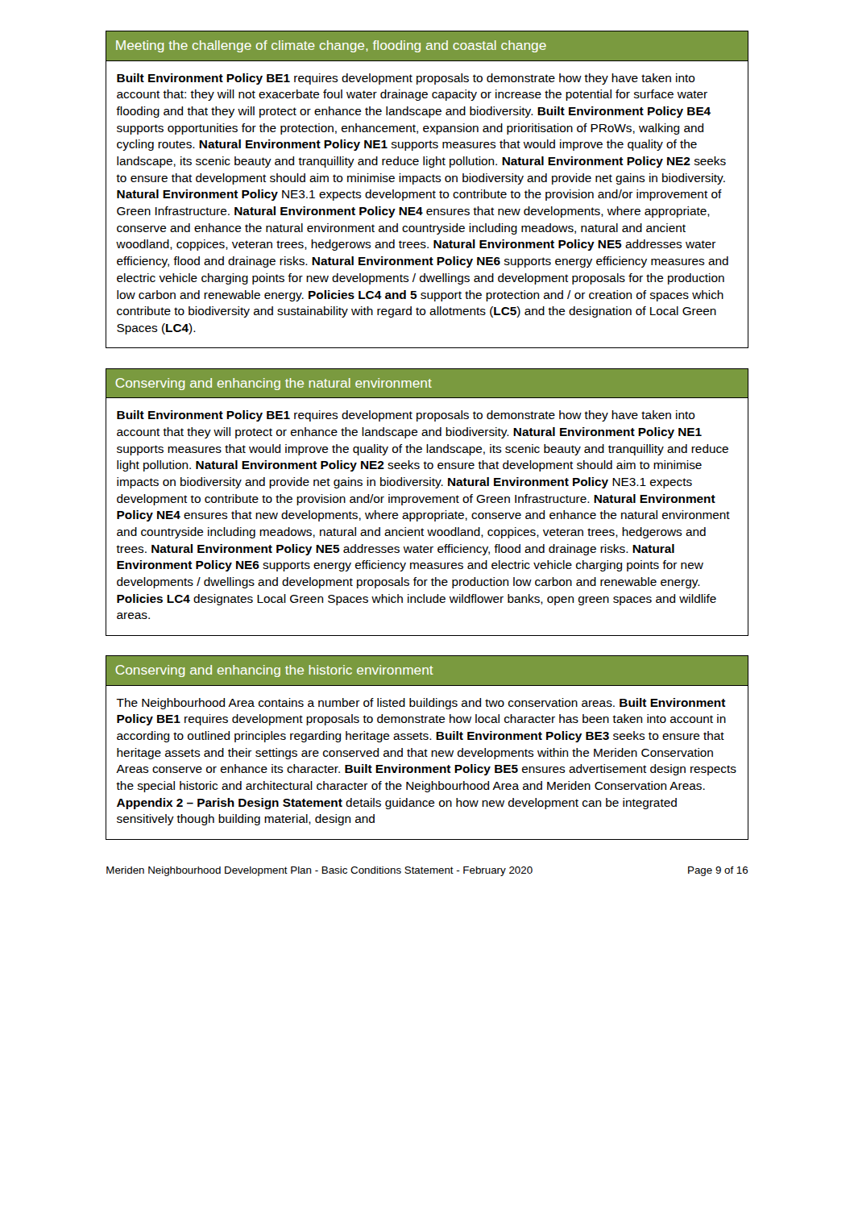Meeting the challenge of climate change, flooding and coastal change
Built Environment Policy BE1 requires development proposals to demonstrate how they have taken into account that: they will not exacerbate foul water drainage capacity or increase the potential for surface water flooding and that they will protect or enhance the landscape and biodiversity. Built Environment Policy BE4 supports opportunities for the protection, enhancement, expansion and prioritisation of PRoWs, walking and cycling routes. Natural Environment Policy NE1 supports measures that would improve the quality of the landscape, its scenic beauty and tranquillity and reduce light pollution. Natural Environment Policy NE2 seeks to ensure that development should aim to minimise impacts on biodiversity and provide net gains in biodiversity. Natural Environment Policy NE3.1 expects development to contribute to the provision and/or improvement of Green Infrastructure. Natural Environment Policy NE4 ensures that new developments, where appropriate, conserve and enhance the natural environment and countryside including meadows, natural and ancient woodland, coppices, veteran trees, hedgerows and trees. Natural Environment Policy NE5 addresses water efficiency, flood and drainage risks. Natural Environment Policy NE6 supports energy efficiency measures and electric vehicle charging points for new developments / dwellings and development proposals for the production low carbon and renewable energy. Policies LC4 and 5 support the protection and / or creation of spaces which contribute to biodiversity and sustainability with regard to allotments (LC5) and the designation of Local Green Spaces (LC4).
Conserving and enhancing the natural environment
Built Environment Policy BE1 requires development proposals to demonstrate how they have taken into account that they will protect or enhance the landscape and biodiversity. Natural Environment Policy NE1 supports measures that would improve the quality of the landscape, its scenic beauty and tranquillity and reduce light pollution. Natural Environment Policy NE2 seeks to ensure that development should aim to minimise impacts on biodiversity and provide net gains in biodiversity. Natural Environment Policy NE3.1 expects development to contribute to the provision and/or improvement of Green Infrastructure. Natural Environment Policy NE4 ensures that new developments, where appropriate, conserve and enhance the natural environment and countryside including meadows, natural and ancient woodland, coppices, veteran trees, hedgerows and trees. Natural Environment Policy NE5 addresses water efficiency, flood and drainage risks. Natural Environment Policy NE6 supports energy efficiency measures and electric vehicle charging points for new developments / dwellings and development proposals for the production low carbon and renewable energy. Policies LC4 designates Local Green Spaces which include wildflower banks, open green spaces and wildlife areas.
Conserving and enhancing the historic environment
The Neighbourhood Area contains a number of listed buildings and two conservation areas. Built Environment Policy BE1 requires development proposals to demonstrate how local character has been taken into account in according to outlined principles regarding heritage assets. Built Environment Policy BE3 seeks to ensure that heritage assets and their settings are conserved and that new developments within the Meriden Conservation Areas conserve or enhance its character. Built Environment Policy BE5 ensures advertisement design respects the special historic and architectural character of the Neighbourhood Area and Meriden Conservation Areas. Appendix 2 – Parish Design Statement details guidance on how new development can be integrated sensitively though building material, design and
Meriden Neighbourhood Development Plan - Basic Conditions Statement - February 2020 Page 9 of 16